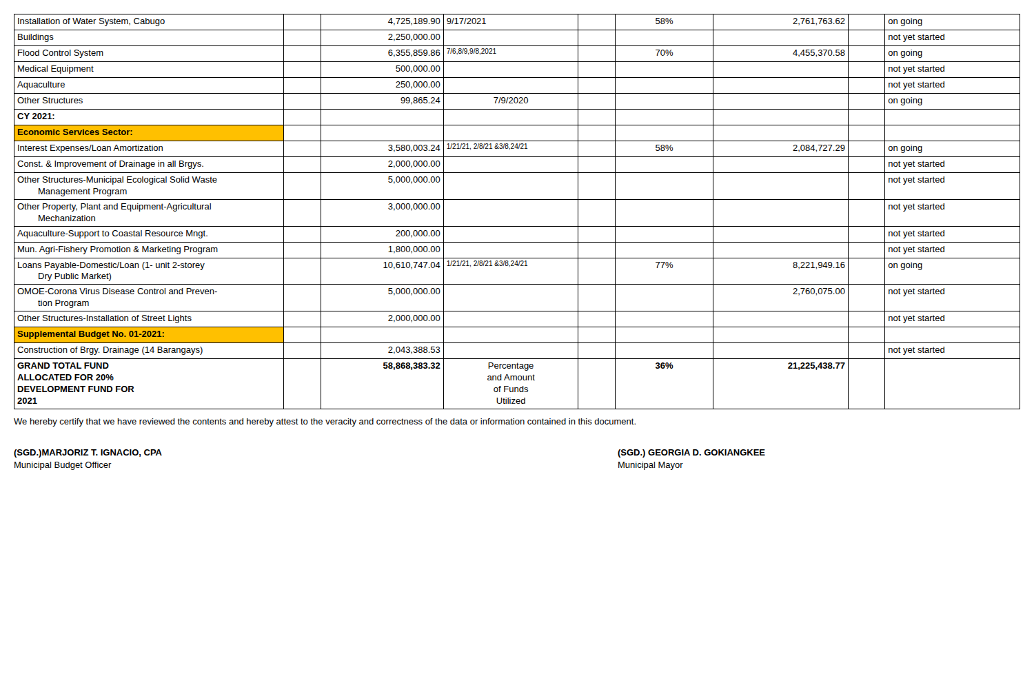| Installation of Water System, Cabugo | | 4,725,189.90 | 9/17/2021 | | 58% | 2,761,763.62 | | on going |
| Buildings | | 2,250,000.00 | | | | | | not yet started |
| Flood Control System | | 6,355,859.86 | 7/6,8/9,9/8,2021 | | 70% | 4,455,370.58 | | on going |
| Medical Equipment | | 500,000.00 | | | | | | not yet started |
| Aquaculture | | 250,000.00 | | | | | | not yet started |
| Other Structures | | 99,865.24 | 7/9/2020 | | | | | on going |
| CY 2021: | | | | | | | | |
| Economic Services Sector: | | | | | | | | |
| Interest Expenses/Loan Amortization | | 3,580,003.24 | 1/21/21, 2/8/21 &3/8,24/21 | | 58% | 2,084,727.29 | | on going |
| Const. & Improvement of Drainage in all Brgys. | | 2,000,000.00 | | | | | | not yet started |
| Other Structures-Municipal Ecological Solid Waste Management Program | | 5,000,000.00 | | | | | | not yet started |
| Other Property, Plant and Equipment-Agricultural Mechanization | | 3,000,000.00 | | | | | | not yet started |
| Aquaculture-Support to Coastal Resource Mngt. | | 200,000.00 | | | | | | not yet started |
| Mun. Agri-Fishery Promotion & Marketing Program | | 1,800,000.00 | | | | | | not yet started |
| Loans Payable-Domestic/Loan (1- unit 2-storey Dry Public Market) | | 10,610,747.04 | 1/21/21, 2/8/21 &3/8,24/21 | | 77% | 8,221,949.16 | | on going |
| OMOE-Corona Virus Disease Control and Preven- tion Program | | 5,000,000.00 | | | | 2,760,075.00 | | not yet started |
| Other Structures-Installation of Street Lights | | 2,000,000.00 | | | | | | not yet started |
| Supplemental Budget No. 01-2021: | | | | | | | | |
| Construction of Brgy. Drainage (14 Barangays) | | 2,043,388.53 | | | | | | not yet started |
| GRAND TOTAL FUND ALLOCATED FOR 20% DEVELOPMENT FUND FOR 2021 | | 58,868,383.32 | Percentage and Amount of Funds Utilized | | 36% | 21,225,438.77 | | |
We hereby certify that we have reviewed the contents and hereby attest to the veracity and correctness of the data or information contained in this document.
| (SGD.)MARJORIZ T. IGNACIO, CPA | (SGD.) GEORGIA D. GOKIANGKEE |
| Municipal Budget Officer | Municipal Mayor |